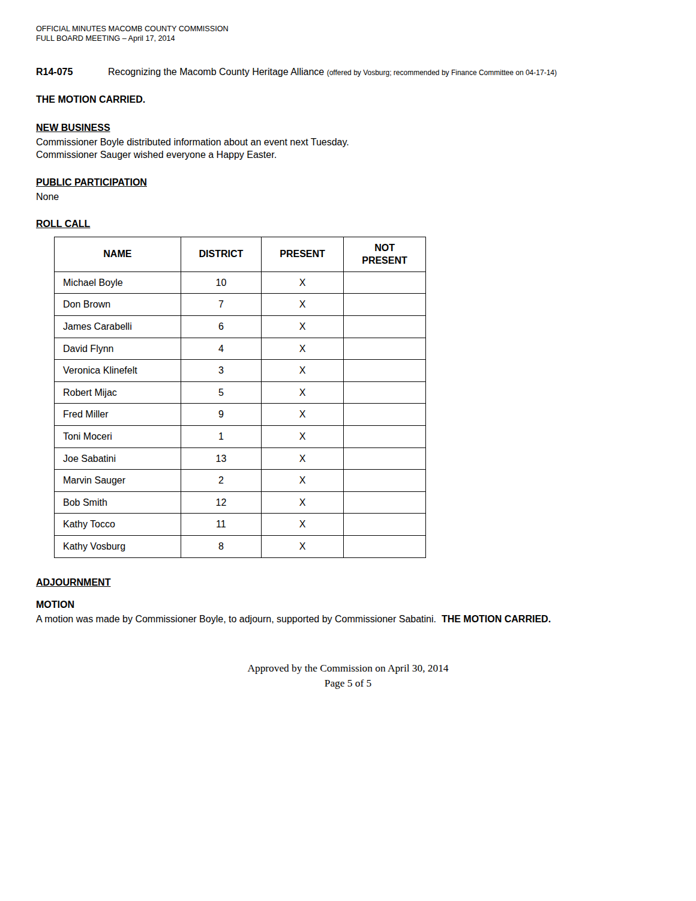OFFICIAL MINUTES MACOMB COUNTY COMMISSION
FULL BOARD MEETING – April 17, 2014
R14-075
Recognizing the Macomb County Heritage Alliance (offered by Vosburg; recommended by Finance Committee on 04-17-14)
THE MOTION CARRIED.
NEW BUSINESS
Commissioner Boyle distributed information about an event next Tuesday.
Commissioner Sauger wished everyone a Happy Easter.
PUBLIC PARTICIPATION
None
ROLL CALL
| NAME | DISTRICT | PRESENT | NOT PRESENT |
| --- | --- | --- | --- |
| Michael Boyle | 10 | X | |
| Don Brown | 7 | X | |
| James Carabelli | 6 | X | |
| David Flynn | 4 | X | |
| Veronica Klinefelt | 3 | X | |
| Robert Mijac | 5 | X | |
| Fred Miller | 9 | X | |
| Toni Moceri | 1 | X | |
| Joe Sabatini | 13 | X | |
| Marvin Sauger | 2 | X | |
| Bob Smith | 12 | X | |
| Kathy Tocco | 11 | X | |
| Kathy Vosburg | 8 | X | |
ADJOURNMENT
MOTION
A motion was made by Commissioner Boyle, to adjourn, supported by Commissioner Sabatini. THE MOTION CARRIED.
Approved by the Commission on April 30, 2014
Page 5 of 5